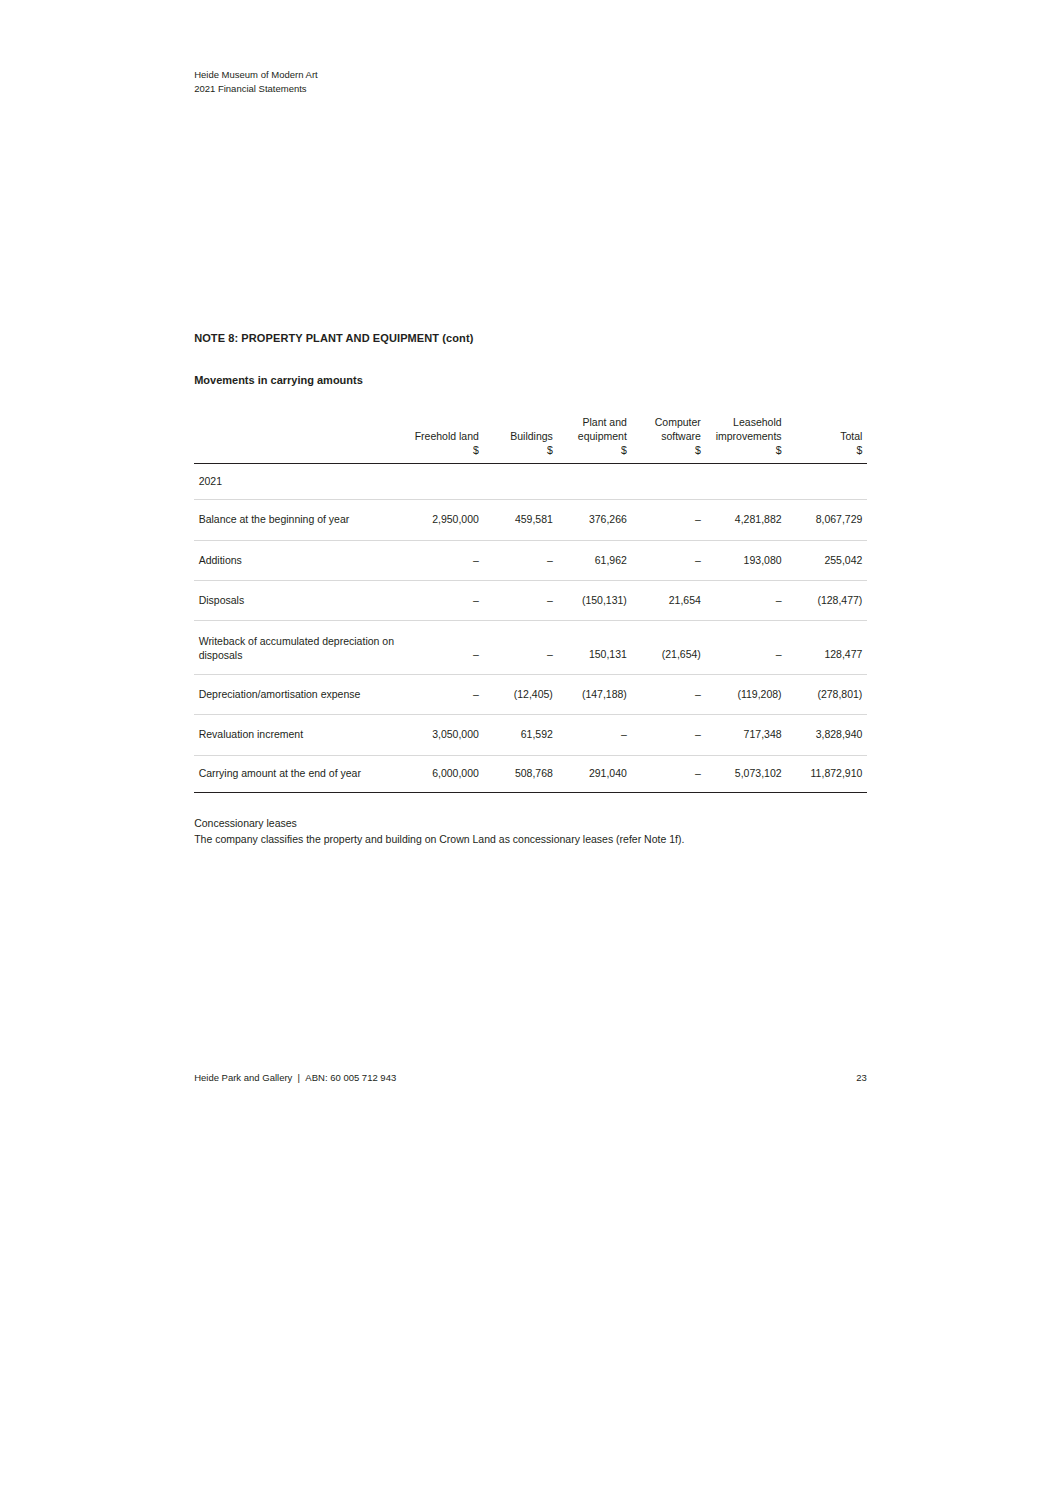Heide Museum of Modern Art
2021 Financial Statements
NOTE 8: PROPERTY PLANT AND EQUIPMENT (cont)
Movements in carrying amounts
| | Freehold land $ | Buildings $ | Plant and equipment $ | Computer software $ | Leasehold improvements $ | Total $ |
| --- | --- | --- | --- | --- | --- | --- |
| 2021 | | | | | | |
| Balance at the beginning of year | 2,950,000 | 459,581 | 376,266 | – | 4,281,882 | 8,067,729 |
| Additions | – | – | 61,962 | – | 193,080 | 255,042 |
| Disposals | – | – | (150,131) | 21,654 | – | (128,477) |
| Writeback of accumulated depreciation on disposals | – | – | 150,131 | (21,654) | – | 128,477 |
| Depreciation/amortisation expense | – | (12,405) | (147,188) | – | (119,208) | (278,801) |
| Revaluation increment | 3,050,000 | 61,592 | – | – | 717,348 | 3,828,940 |
| Carrying amount at the end of year | 6,000,000 | 508,768 | 291,040 | – | 5,073,102 | 11,872,910 |
Concessionary leases
The company classifies the property and building on Crown Land as concessionary leases (refer Note 1f).
Heide Park and Gallery | ABN: 60 005 712 943 23